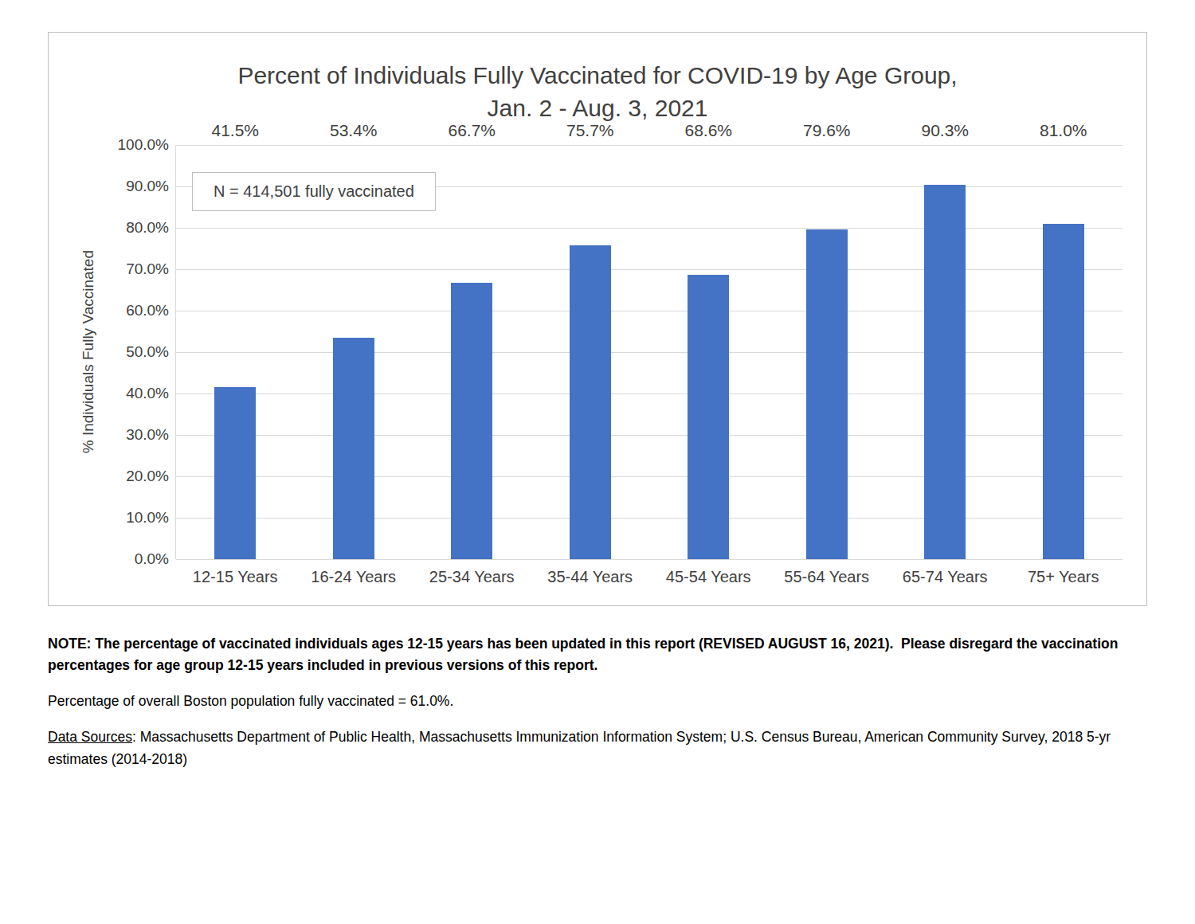Percent of Individuals Fully Vaccinated for COVID-19 by Age Group,
Jan. 2 - Aug. 3, 2021
N = 414,501 fully vaccinated
% Individuals Fully Vaccinated
100.0%
90.0%
80.0%
70.0%
60.0%
50.0%
40.0%
30.0%
20.0%
10.0%
0.0%
41.5%
53.4%
66.7%
75.7%
68.6%
79.6%
90.3%
81.0%
12-15 Years 16-24 Years 25-34 Years 35-44 Years 45-54 Years 55-64 Years 65-74 Years 75+ Years
NOTE: The percentage of vaccinated individuals ages 12-15 years has been updated in this report (REVISED AUGUST 16, 2021). Please disregard the vaccination percentages for age group 12-15 years included in previous versions of this report.
Percentage of overall Boston population fully vaccinated = 61.0%.
Data Sources: Massachusetts Department of Public Health, Massachusetts Immunization Information System; U.S. Census Bureau, American Community Survey, 2018 5-yr estimates (2014-2018)